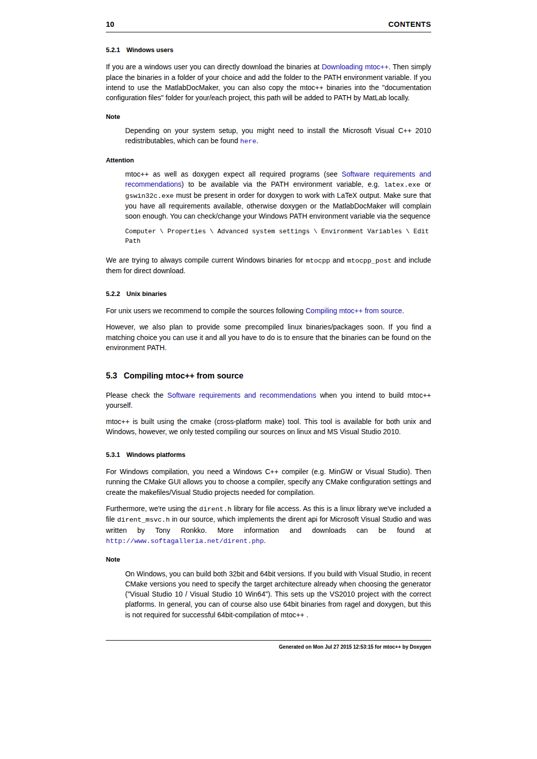10 Contents
5.2.1 Windows users
If you are a windows user you can directly download the binaries at Downloading mtoc++. Then simply place the binaries in a folder of your choice and add the folder to the PATH environment variable. If you intend to use the MatlabDocMaker, you can also copy the mtoc++ binaries into the "documentation configuration files" folder for your/each project, this path will be added to PATH by MatLab locally.
Note
Depending on your system setup, you might need to install the Microsoft Visual C++ 2010 redistributables, which can be found here.
Attention
mtoc++ as well as doxygen expect all required programs (see Software requirements and recommendations) to be available via the PATH environment variable, e.g. latex.exe or gswin32c.exe must be present in order for doxygen to work with LaTeX output. Make sure that you have all requirements available, otherwise doxygen or the MatlabDocMaker will complain soon enough. You can check/change your Windows PATH environment variable via the sequence
Computer \ Properties \ Advanced system settings \ Environment Variables \ Edit Path
We are trying to always compile current Windows binaries for mtocpp and mtocpp_post and include them for direct download.
5.2.2 Unix binaries
For unix users we recommend to compile the sources following Compiling mtoc++ from source.
However, we also plan to provide some precompiled linux binaries/packages soon. If you find a matching choice you can use it and all you have to do is to ensure that the binaries can be found on the environment PATH.
5.3 Compiling mtoc++ from source
Please check the Software requirements and recommendations when you intend to build mtoc++ yourself.
mtoc++ is built using the cmake (cross-platform make) tool. This tool is available for both unix and Windows, however, we only tested compiling our sources on linux and MS Visual Studio 2010.
5.3.1 Windows platforms
For Windows compilation, you need a Windows C++ compiler (e.g. MinGW or Visual Studio). Then running the CMake GUI allows you to choose a compiler, specify any CMake configuration settings and create the makefiles/Visual Studio projects needed for compilation.
Furthermore, we're using the dirent.h library for file access. As this is a linux library we've included a file dirent_msvc.h in our source, which implements the dirent api for Microsoft Visual Studio and was written by Tony Ronkko. More information and downloads can be found at http://www.softagalleria.​net/dirent.php.
Note
On Windows, you can build both 32bit and 64bit versions. If you build with Visual Studio, in recent CMake versions you need to specify the target architecture already when choosing the generator ("Visual Studio 10 / Visual Studio 10 Win64"). This sets up the VS2010 project with the correct platforms. In general, you can of course also use 64bit binaries from ragel and doxygen, but this is not required for successful 64bit-compilation of mtoc++ .
Generated on Mon Jul 27 2015 12:53:15 for mtoc++ by Doxygen